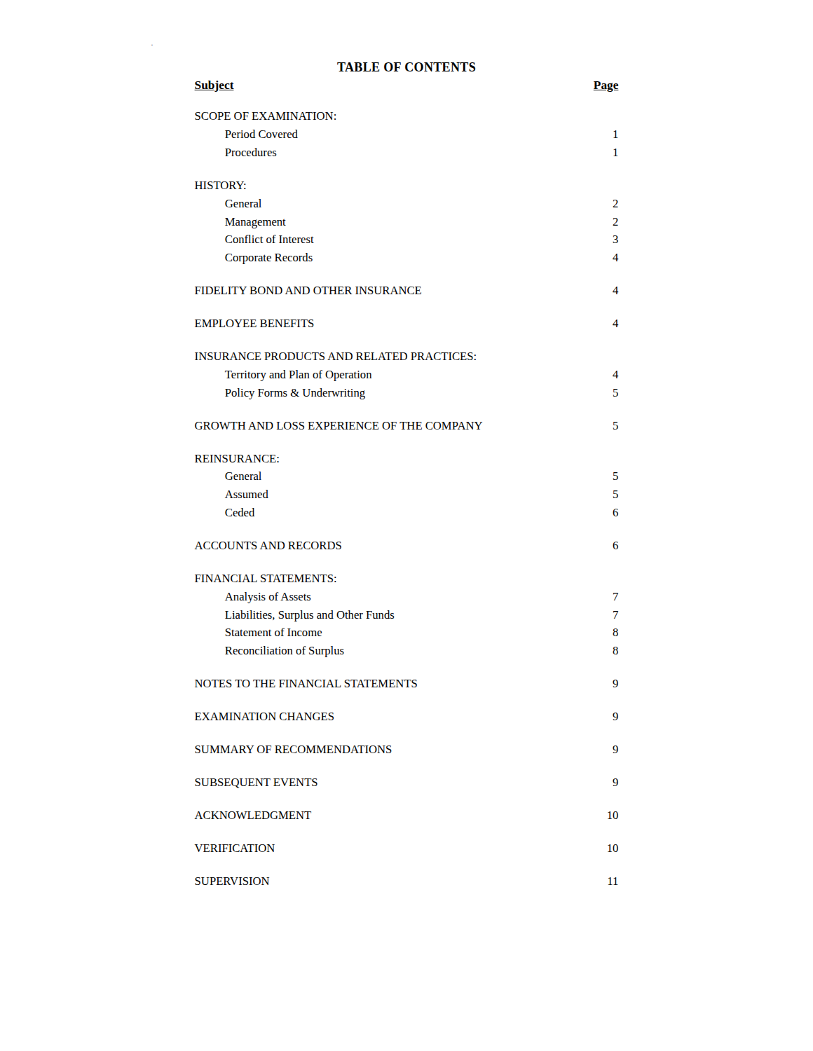.
Table of Contents
| Subject | Page |
| Scope of Examination: | |
| Period Covered | 1 |
| Procedures | 1 |
| History: | |
| General | 2 |
| Management | 2 |
| Conflict of Interest | 3 |
| Corporate Records | 4 |
| Fidelity Bond and Other Insurance | 4 |
| Employee Benefits | 4 |
| Insurance Products and Related Practices: | |
| Territory and Plan of Operation | 4 |
| Policy Forms & Underwriting | 5 |
| Growth and Loss Experience of the Company | 5 |
| Reinsurance: | |
| General | 5 |
| Assumed | 5 |
| Ceded | 6 |
| Accounts and Records | 6 |
| Financial Statements: | |
| Analysis of Assets | 7 |
| Liabilities, Surplus and Other Funds | 7 |
| Statement of Income | 8 |
| Reconciliation of Surplus | 8 |
| Notes to the Financial Statements | 9 |
| Examination Changes | 9 |
| Summary of Recommendations | 9 |
| Subsequent Events | 9 |
| Acknowledgment | 10 |
| Verification | 10 |
| Supervision | 11 |